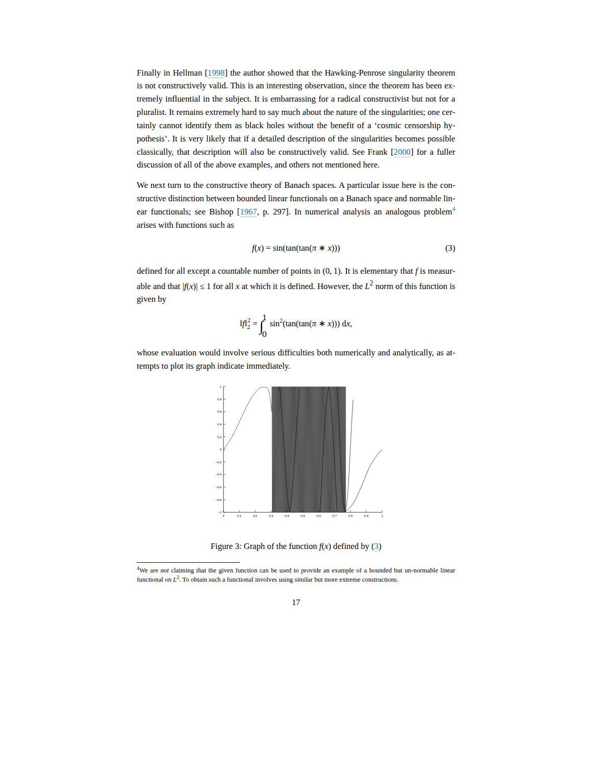Finally in Hellman [1998] the author showed that the Hawking-Penrose singularity theorem is not constructively valid. This is an interesting observation, since the theorem has been extremely influential in the subject. It is embarrassing for a radical constructivist but not for a pluralist. It remains extremely hard to say much about the nature of the singularities; one certainly cannot identify them as black holes without the benefit of a ‘cosmic censorship hypothesis’. It is very likely that if a detailed description of the singularities becomes possible classically, that description will also be constructively valid. See Frank [2000] for a fuller discussion of all of the above examples, and others not mentioned here.
We next turn to the constructive theory of Banach spaces. A particular issue here is the constructive distinction between bounded linear functionals on a Banach space and normable linear functionals; see Bishop [1967, p. 297]. In numerical analysis an analogous problem4 arises with functions such as
f(x) = sin(tan(tan(π ∗ x))) (3)
defined for all except a countable number of points in (0, 1). It is elementary that f is measurable and that |f(x)| ≤ 1 for all x at which it is defined. However, the L2 norm of this function is given by
‖f‖22 = ∫10 sin2(tan(tan(π ∗ x))) dx,
whose evaluation would involve serious difficulties both numerically and analytically, as attempts to plot its graph indicate immediately.
1 0.8 0.6 0.4 0.2 0 −0.2 −0.4 −0.6 −0.8 −1 0 0.1 0.2 0.3 0.4 0.5 0.6 0.7 0.8 0.9 1
Figure 3: Graph of the function f(x) defined by (3)
4We are not claiming that the given function can be used to provide an example of a bounded but un-normable linear functional on L2. To obtain such a functional involves using similar but more extreme constructions.
17